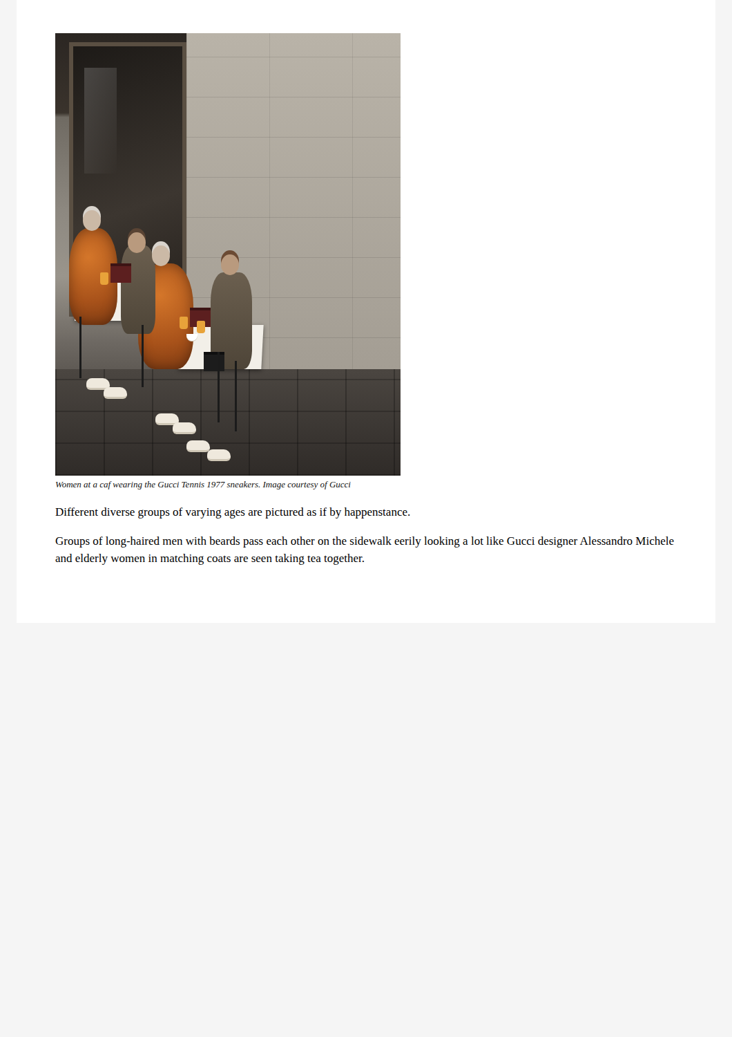Women at a caf wearing the Gucci Tennis 1977 sneakers. Image courtesy of Gucci
Different diverse groups of varying ages are pictured as if by happenstance.
Groups of long-haired men with beards pass each other on the sidewalk eerily looking a lot like Gucci designer Alessandro Michele and elderly women in matching coats are seen taking tea together.